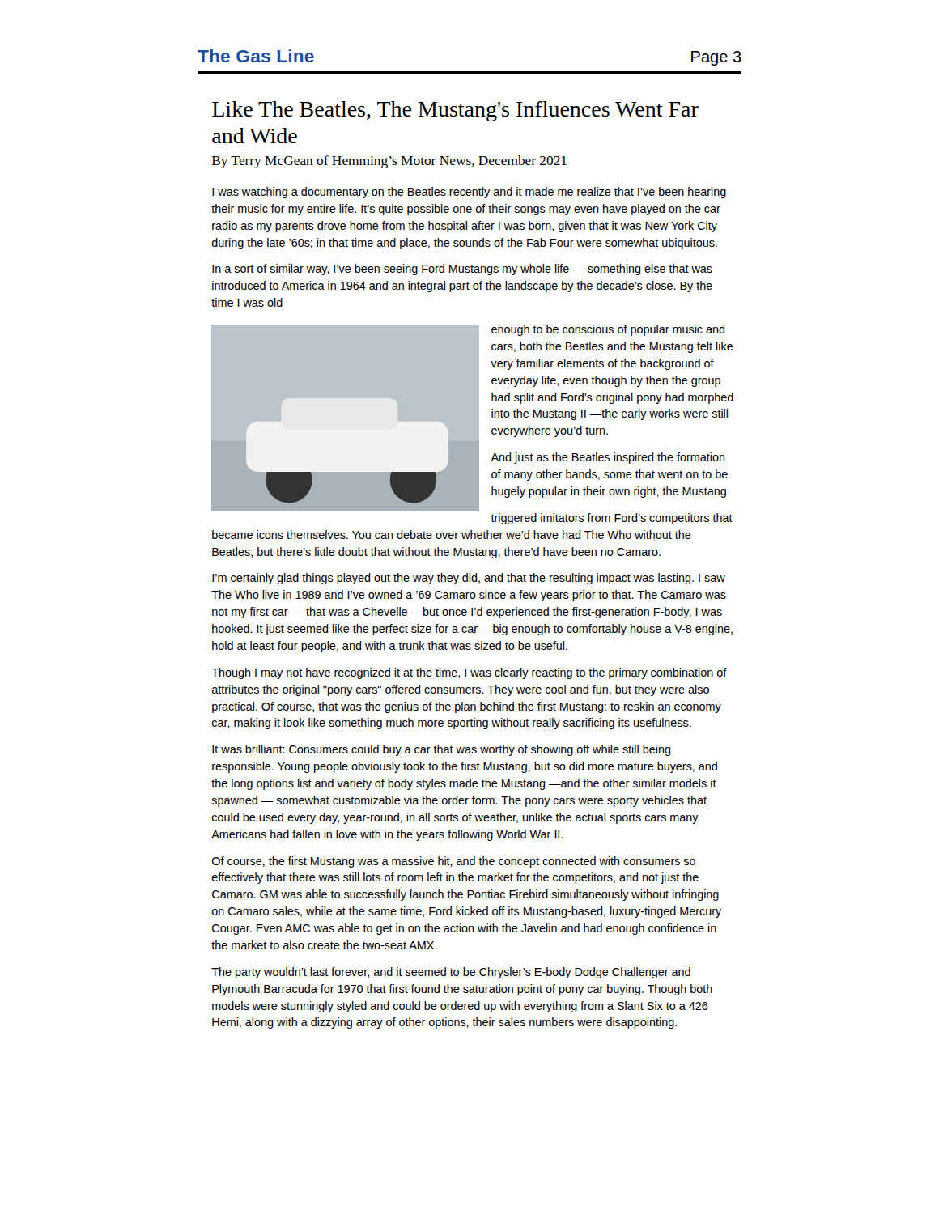The Gas Line
Page 3
Like The Beatles, The Mustang's Influences Went Far and Wide
By Terry McGean of Hemming’s Motor News, December 2021
I was watching a documentary on the Beatles recently and it made me realize that I’ve been hearing their music for my entire life. It’s quite possible one of their songs may even have played on the car radio as my parents drove home from the hospital after I was born, given that it was New York City during the late ’60s; in that time and place, the sounds of the Fab Four were somewhat ubiquitous.
In a sort of similar way, I’ve been seeing Ford Mustangs my whole life — something else that was introduced to America in 1964 and an integral part of the landscape by the decade’s close. By the time I was old
enough to be conscious of popular music and cars, both the Beatles and the Mustang felt like very familiar elements of the background of everyday life, even though by then the group had split and Ford’s original pony had morphed into the Mustang II —the early works were still everywhere you’d turn.
And just as the Beatles inspired the formation of many other bands, some that went on to be hugely popular in their own right, the Mustang
triggered imitators from Ford’s competitors that became icons themselves. You can debate over whether we’d have had The Who without the Beatles, but there’s little doubt that without the Mustang, there’d have been no Camaro.
I’m certainly glad things played out the way they did, and that the resulting impact was lasting. I saw The Who live in 1989 and I’ve owned a ’69 Camaro since a few years prior to that. The Camaro was not my first car — that was a Chevelle —but once I’d experienced the first-generation F-body, I was hooked. It just seemed like the perfect size for a car —big enough to comfortably house a V-8 engine, hold at least four people, and with a trunk that was sized to be useful.
Though I may not have recognized it at the time, I was clearly reacting to the primary combination of attributes the original "pony cars" offered consumers. They were cool and fun, but they were also practical. Of course, that was the genius of the plan behind the first Mustang: to reskin an economy car, making it look like something much more sporting without really sacrificing its usefulness.
It was brilliant: Consumers could buy a car that was worthy of showing off while still being responsible. Young people obviously took to the first Mustang, but so did more mature buyers, and the long options list and variety of body styles made the Mustang —and the other similar models it spawned — somewhat customizable via the order form. The pony cars were sporty vehicles that could be used every day, year-round, in all sorts of weather, unlike the actual sports cars many Americans had fallen in love with in the years following World War II.
Of course, the first Mustang was a massive hit, and the concept connected with consumers so effectively that there was still lots of room left in the market for the competitors, and not just the Camaro. GM was able to successfully launch the Pontiac Firebird simultaneously without infringing on Camaro sales, while at the same time, Ford kicked off its Mustang-based, luxury-tinged Mercury Cougar. Even AMC was able to get in on the action with the Javelin and had enough confidence in the market to also create the two-seat AMX.
The party wouldn’t last forever, and it seemed to be Chrysler’s E-body Dodge Challenger and Plymouth Barracuda for 1970 that first found the saturation point of pony car buying. Though both models were stunningly styled and could be ordered up with everything from a Slant Six to a 426 Hemi, along with a dizzying array of other options, their sales numbers were disappointing.